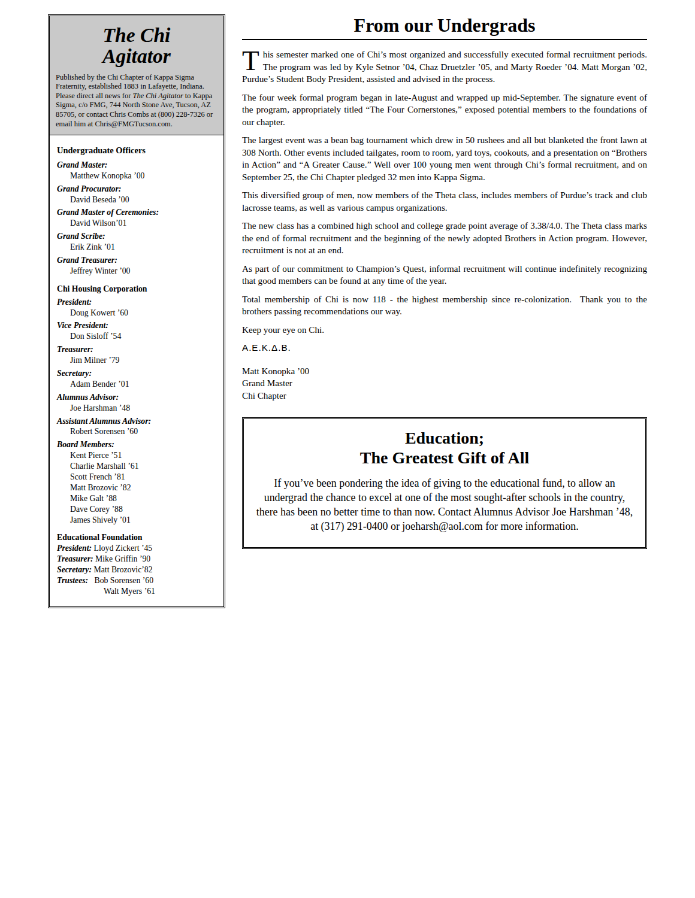The Chi
Agitator
Published by the Chi Chapter of Kappa Sigma Fraternity, established 1883 in Lafayette, Indiana. Please direct all news for The Chi Agitator to Kappa Sigma, c/o FMG, 744 North Stone Ave, Tucson, AZ 85705, or contact Chris Combs at (800) 228-7326 or email him at Chris@FMGTucson.com.
Undergraduate Officers
Grand Master:
Matthew Konopka ’00
Grand Procurator:
David Beseda ’00
Grand Master of Ceremonies:
David Wilson’01
Grand Scribe:
Erik Zink ’01
Grand Treasurer:
Jeffrey Winter ’00
Chi Housing Corporation
President:
Doug Kowert ’60
Vice President:
Don Sisloff ’54
Treasurer:
Jim Milner ’79
Secretary:
Adam Bender ’01
Alumnus Advisor:
Joe Harshman ’48
Assistant Alumnus Advisor:
Robert Sorensen ’60
Board Members:
Kent Pierce ’51
Charlie Marshall ’61
Scott French ’81
Matt Brozovic ’82
Mike Galt ’88
Dave Corey ’88
James Shively ’01
Educational Foundation
President: Lloyd Zickert ’45
Treasurer: Mike Griffin ’90
Secretary: Matt Brozovic’82
Trustees: Bob Sorensen ’60
Walt Myers ’61
From our Undergrads
This semester marked one of Chi’s most organized and successfully executed formal recruitment periods. The program was led by Kyle Setnor ’04, Chaz Druetzler ’05, and Marty Roeder ’04. Matt Morgan ’02, Purdue’s Student Body President, assisted and advised in the process.
The four week formal program began in late-August and wrapped up mid-September. The signature event of the program, appropriately titled “The Four Cornerstones,” exposed potential members to the foundations of our chapter.
The largest event was a bean bag tournament which drew in 50 rushees and all but blanketed the front lawn at 308 North. Other events included tailgates, room to room, yard toys, cookouts, and a presentation on “Brothers in Action” and “A Greater Cause.” Well over 100 young men went through Chi’s formal recruitment, and on September 25, the Chi Chapter pledged 32 men into Kappa Sigma.
This diversified group of men, now members of the Theta class, includes members of Purdue’s track and club lacrosse teams, as well as various campus organizations.
The new class has a combined high school and college grade point average of 3.38/4.0. The Theta class marks the end of formal recruitment and the beginning of the newly adopted Brothers in Action program. However, recruitment is not at an end.
As part of our commitment to Champion’s Quest, informal recruitment will continue indefinitely recognizing that good members can be found at any time of the year.
Total membership of Chi is now 118 - the highest membership since re-colonization. Thank you to the brothers passing recommendations our way.
Keep your eye on Chi.
A.E.K.Δ.B.
Matt Konopka ’00
Grand Master
Chi Chapter
Education;
The Greatest Gift of All
If you’ve been pondering the idea of giving to the educational fund, to allow an undergrad the chance to excel at one of the most sought-after schools in the country, there has been no better time to than now. Contact Alumnus Advisor Joe Harshman ’48, at (317) 291-0400 or joeharsh@aol.com for more information.